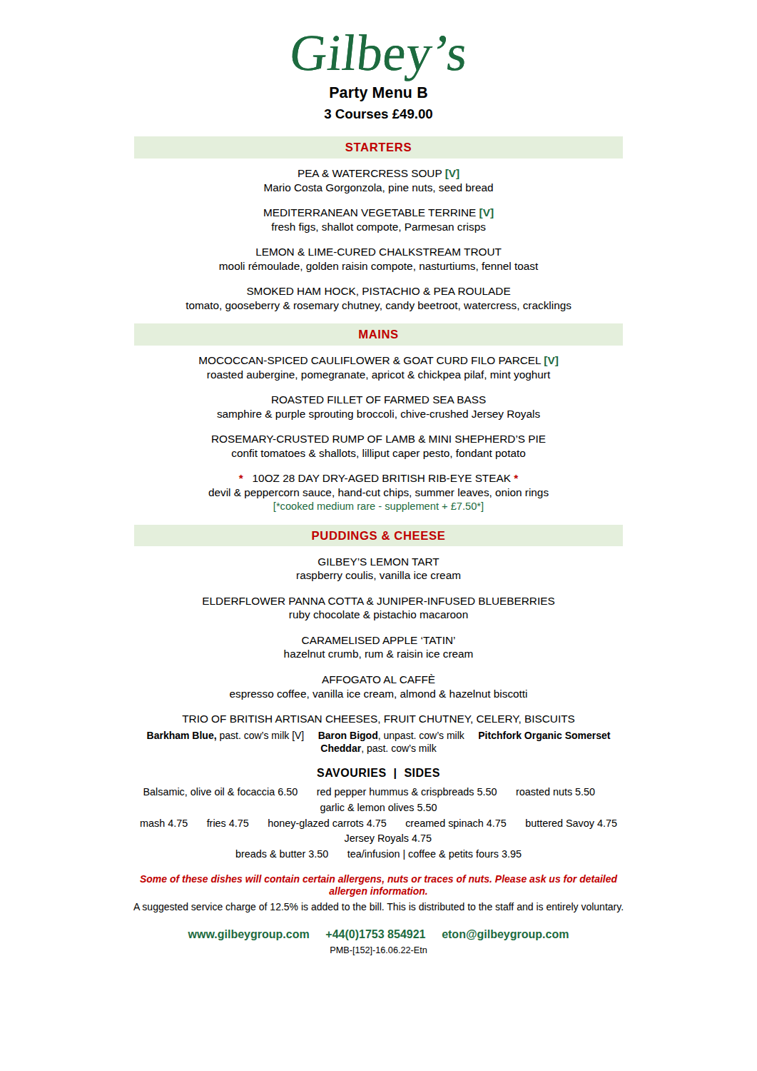Gilbey’s
Party Menu B
3 Courses £49.00
STARTERS
PEA & WATERCRESS SOUP [V] Mario Costa Gorgonzola, pine nuts, seed bread
MEDITERRANEAN VEGETABLE TERRINE [V] fresh figs, shallot compote, Parmesan crisps
LEMON & LIME-CURED CHALKSTREAM TROUT mooli rémoulade, golden raisin compote, nasturtiums, fennel toast
SMOKED HAM HOCK, PISTACHIO & PEA ROULADE tomato, gooseberry & rosemary chutney, candy beetroot, watercress, cracklings
MAINS
MOCOCCAN-SPICED CAULIFLOWER & GOAT CURD FILO PARCEL [V] roasted aubergine, pomegranate, apricot & chickpea pilaf, mint yoghurt
ROASTED FILLET OF FARMED SEA BASS samphire & purple sprouting broccoli, chive-crushed Jersey Royals
ROSEMARY-CRUSTED RUMP OF LAMB & MINI SHEPHERD’S PIE confit tomatoes & shallots, lilliput caper pesto, fondant potato
* 10oz 28 DAY DRY-AGED BRITISH RIB-EYE STEAK * devil & peppercorn sauce, hand-cut chips, summer leaves, onion rings [*cooked medium rare - supplement + £7.50*]
PUDDINGS & CHEESE
GILBEY’S LEMON TART raspberry coulis, vanilla ice cream
ELDERFLOWER PANNA COTTA & JUNIPER-INFUSED BLUEBERRIES ruby chocolate & pistachio macaroon
CARAMELISED APPLE ‘TATIN’ hazelnut crumb, rum & raisin ice cream
AFFOGATO AL CAFFÈ espresso coffee, vanilla ice cream, almond & hazelnut biscotti
TRIO OF BRITISH ARTISAN CHEESES, fruit chutney, celery, biscuits
Barkham Blue, past. cow’s milk [V] Baron Bigod, unpast. cow’s milk Pitchfork Organic Somerset Cheddar, past. cow’s milk
SAVOURIES | SIDES
Balsamic, olive oil & focaccia 6.50 red pepper hummus & crispbreads 5.50 roasted nuts 5.50 garlic & lemon olives 5.50
mash 4.75 fries 4.75 honey-glazed carrots 4.75 creamed spinach 4.75 buttered Savoy 4.75 Jersey Royals 4.75
breads & butter 3.50 tea/infusion | coffee & petits fours 3.95
Some of these dishes will contain certain allergens, nuts or traces of nuts. Please ask us for detailed allergen information.
A suggested service charge of 12.5% is added to the bill. This is distributed to the staff and is entirely voluntary.
www.gilbeygroup.com +44(0)1753 854921 eton@gilbeygroup.com
PMB-[152]-16.06.22-Etn